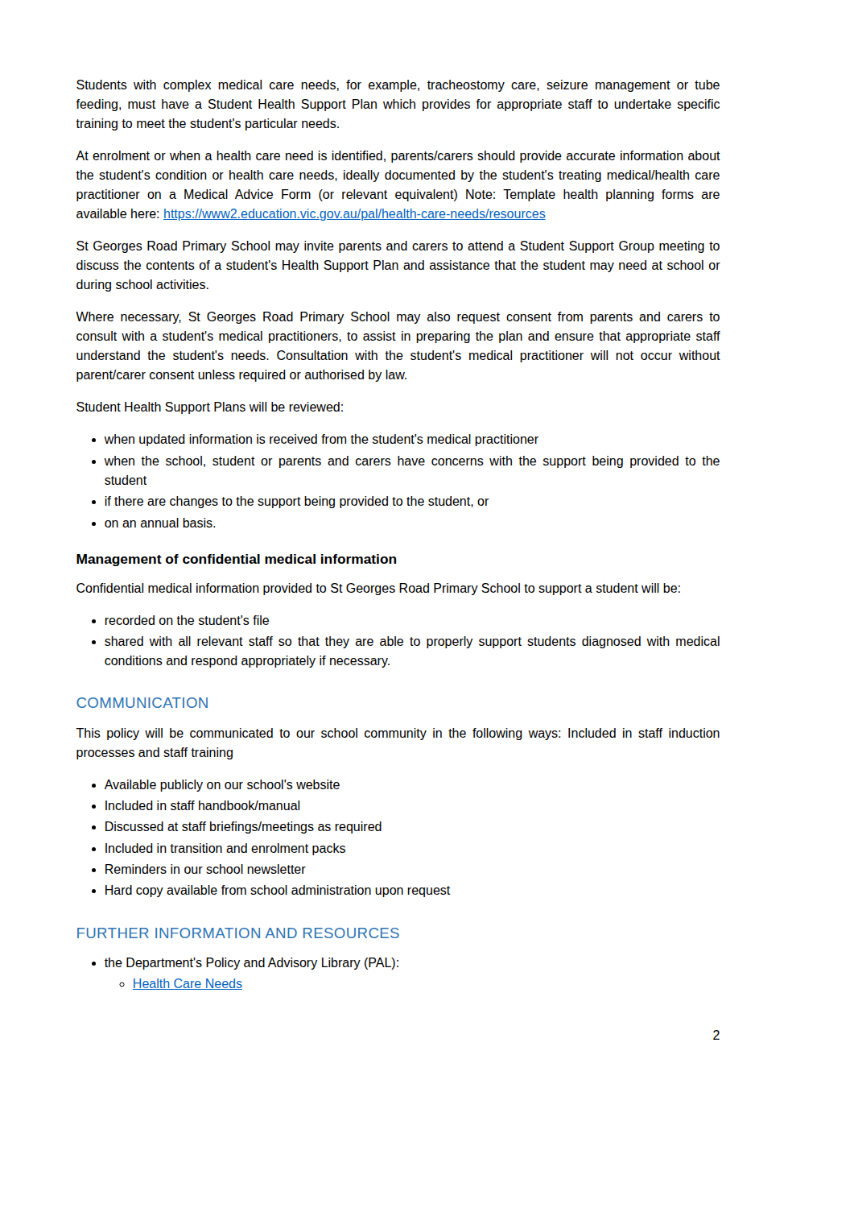Students with complex medical care needs, for example, tracheostomy care, seizure management or tube feeding, must have a Student Health Support Plan which provides for appropriate staff to undertake specific training to meet the student's particular needs.
At enrolment or when a health care need is identified, parents/carers should provide accurate information about the student's condition or health care needs, ideally documented by the student's treating medical/health care practitioner on a Medical Advice Form (or relevant equivalent) Note: Template health planning forms are available here: https://www2.education.vic.gov.au/pal/health-care-needs/resources
St Georges Road Primary School may invite parents and carers to attend a Student Support Group meeting to discuss the contents of a student's Health Support Plan and assistance that the student may need at school or during school activities.
Where necessary, St Georges Road Primary School may also request consent from parents and carers to consult with a student's medical practitioners, to assist in preparing the plan and ensure that appropriate staff understand the student's needs. Consultation with the student's medical practitioner will not occur without parent/carer consent unless required or authorised by law.
Student Health Support Plans will be reviewed:
when updated information is received from the student's medical practitioner
when the school, student or parents and carers have concerns with the support being provided to the student
if there are changes to the support being provided to the student, or
on an annual basis.
Management of confidential medical information
Confidential medical information provided to St Georges Road Primary School to support a student will be:
recorded on the student's file
shared with all relevant staff so that they are able to properly support students diagnosed with medical conditions and respond appropriately if necessary.
COMMUNICATION
This policy will be communicated to our school community in the following ways: Included in staff induction processes and staff training
Available publicly on our school's website
Included in staff handbook/manual
Discussed at staff briefings/meetings as required
Included in transition and enrolment packs
Reminders in our school newsletter
Hard copy available from school administration upon request
FURTHER INFORMATION AND RESOURCES
the Department's Policy and Advisory Library (PAL):
Health Care Needs
2